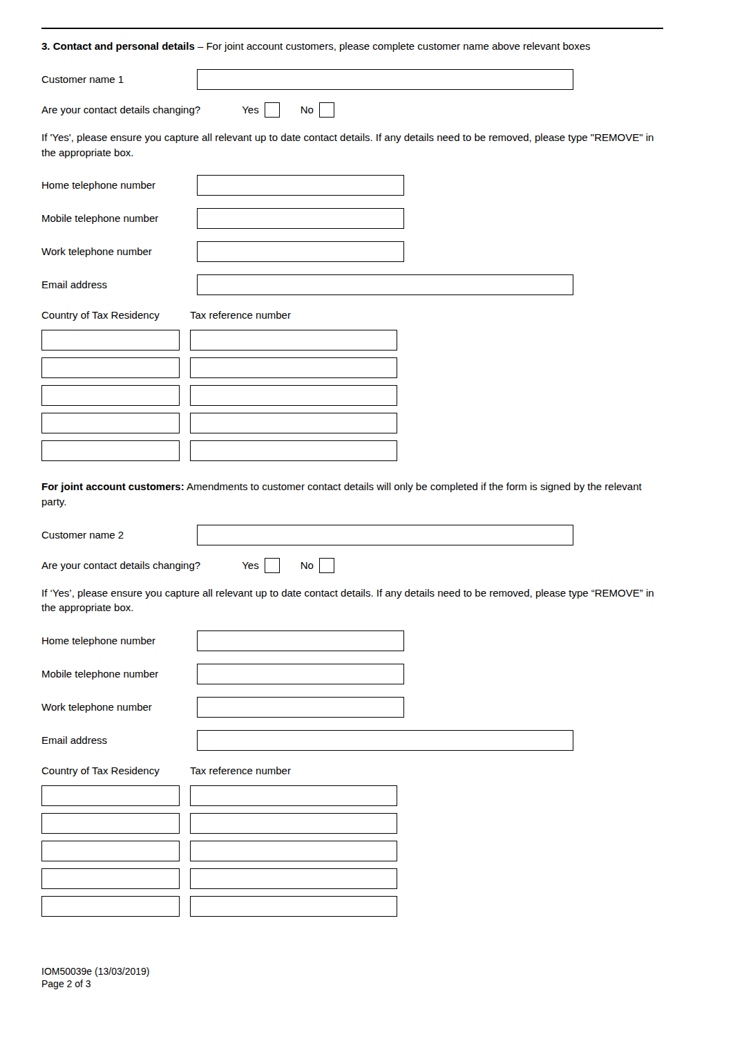3. Contact and personal details – For joint account customers, please complete customer name above relevant boxes
Customer name 1
Are your contact details changing? Yes No
If 'Yes', please ensure you capture all relevant up to date contact details. If any details need to be removed, please type "REMOVE" in the appropriate box.
Home telephone number
Mobile telephone number
Work telephone number
Email address
Country of Tax Residency
Tax reference number
For joint account customers: Amendments to customer contact details will only be completed if the form is signed by the relevant party.
Customer name 2
Are your contact details changing? Yes No
If ‘Yes’, please ensure you capture all relevant up to date contact details. If any details need to be removed, please type “REMOVE” in the appropriate box.
Home telephone number
Mobile telephone number
Work telephone number
Email address
Country of Tax Residency
Tax reference number
IOM50039e (13/03/2019)
Page 2 of 3